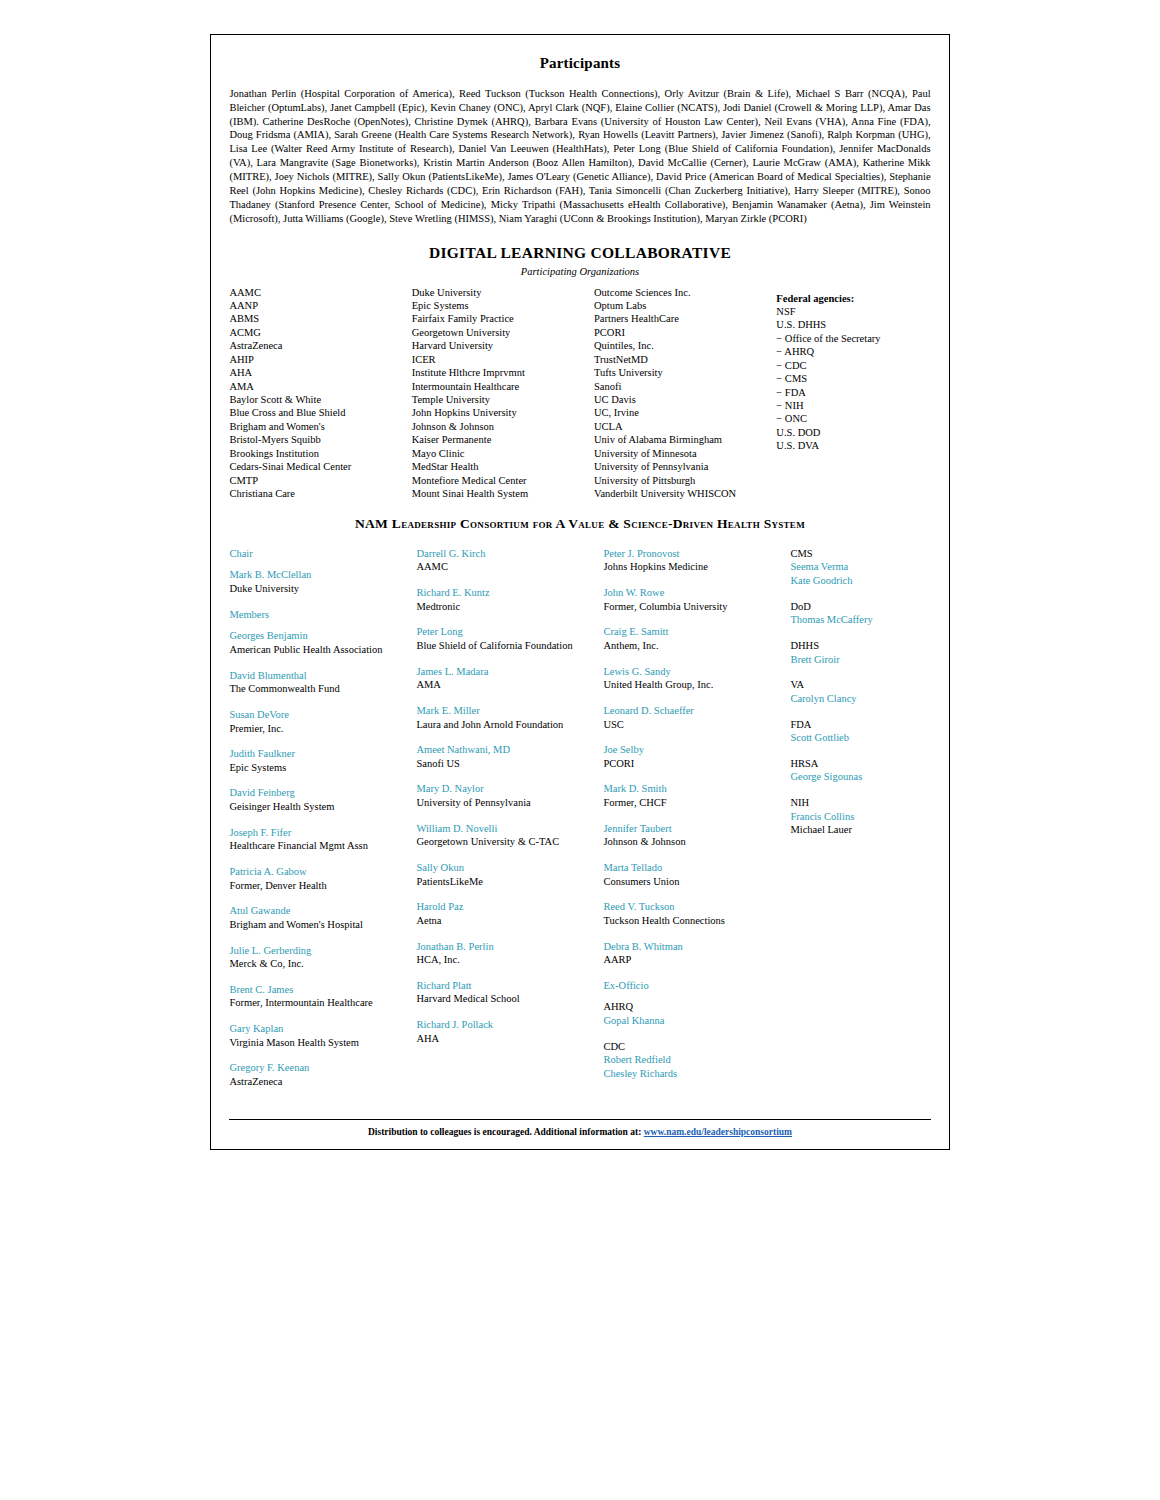Participants
Jonathan Perlin (Hospital Corporation of America), Reed Tuckson (Tuckson Health Connections), Orly Avitzur (Brain & Life), Michael S Barr (NCQA), Paul Bleicher (OptumLabs), Janet Campbell (Epic), Kevin Chaney (ONC), Apryl Clark (NQF), Elaine Collier (NCATS), Jodi Daniel (Crowell & Moring LLP), Amar Das (IBM). Catherine DesRoche (OpenNotes), Christine Dymek (AHRQ), Barbara Evans (University of Houston Law Center), Neil Evans (VHA), Anna Fine (FDA), Doug Fridsma (AMIA), Sarah Greene (Health Care Systems Research Network), Ryan Howells (Leavitt Partners), Javier Jimenez (Sanofi), Ralph Korpman (UHG), Lisa Lee (Walter Reed Army Institute of Research), Daniel Van Leeuwen (HealthHats), Peter Long (Blue Shield of California Foundation), Jennifer MacDonalds (VA), Lara Mangravite (Sage Bionetworks), Kristin Martin Anderson (Booz Allen Hamilton), David McCallie (Cerner), Laurie McGraw (AMA), Katherine Mikk (MITRE), Joey Nichols (MITRE), Sally Okun (PatientsLikeMe), James O'Leary (Genetic Alliance), David Price (American Board of Medical Specialties), Stephanie Reel (John Hopkins Medicine), Chesley Richards (CDC), Erin Richardson (FAH), Tania Simoncelli (Chan Zuckerberg Initiative), Harry Sleeper (MITRE), Sonoo Thadaney (Stanford Presence Center, School of Medicine), Micky Tripathi (Massachusetts eHealth Collaborative), Benjamin Wanamaker (Aetna), Jim Weinstein (Microsoft), Jutta Williams (Google), Steve Wretling (HIMSS), Niam Yaraghi (UConn & Brookings Institution), Maryan Zirkle (PCORI)
DIGITAL LEARNING COLLABORATIVE
Participating Organizations
AAMC
AANP
ABMS
ACMG
AstraZeneca
AHIP
AHA
AMA
Baylor Scott & White
Blue Cross and Blue Shield
Brigham and Women's
Bristol-Myers Squibb
Brookings Institution
Cedars-Sinai Medical Center
CMTP
Christiana Care
Duke University
Epic Systems
Fairfaix Family Practice
Georgetown University
Harvard University
ICER
Institute Hlthcre Imprvmnt
Intermountain Healthcare
Temple University
John Hopkins University
Johnson & Johnson
Kaiser Permanente
Mayo Clinic
MedStar Health
Montefiore Medical Center
Mount Sinai Health System
Outcome Sciences Inc.
Optum Labs
Partners HealthCare
PCORI
Quintiles, Inc.
TrustNetMD
Tufts University
Sanofi
UC Davis
UC, Irvine
UCLA
Univ of Alabama Birmingham
University of Minnesota
University of Pennsylvania
University of Pittsburgh
Vanderbilt University WHISCON
Federal agencies:
NSF
U.S. DHHS
− Office of the Secretary
− AHRQ
− CDC
− CMS
− FDA
− NIH
− ONC
U.S. DOD
U.S. DVA
NAM Leadership Consortium for A Value & Science-Driven Health System
Chair
Mark B. McClellan
Duke University
Members
Georges Benjamin
American Public Health Association
David Blumenthal
The Commonwealth Fund
Susan DeVore
Premier, Inc.
Judith Faulkner
Epic Systems
David Feinberg
Geisinger Health System
Joseph F. Fifer
Healthcare Financial Mgmt Assn
Patricia A. Gabow
Former, Denver Health
Atul Gawande
Brigham and Women's Hospital
Julie L. Gerberding
Merck & Co, Inc.
Brent C. James
Former, Intermountain Healthcare
Gary Kaplan
Virginia Mason Health System
Gregory F. Keenan
AstraZeneca
Darrell G. Kirch
AAMC
Richard E. Kuntz
Medtronic
Peter Long
Blue Shield of California Foundation
James L. Madara
AMA
Mark E. Miller
Laura and John Arnold Foundation
Ameet Nathwani, MD
Sanofi US
Mary D. Naylor
University of Pennsylvania
William D. Novelli
Georgetown University & C-TAC
Sally Okun
PatientsLikeMe
Harold Paz
Aetna
Jonathan B. Perlin
HCA, Inc.
Richard Platt
Harvard Medical School
Richard J. Pollack
AHA
Peter J. Pronovost
Johns Hopkins Medicine
John W. Rowe
Former, Columbia University
Craig E. Samitt
Anthem, Inc.
Lewis G. Sandy
United Health Group, Inc.
Leonard D. Schaeffer
USC
Joe Selby
PCORI
Mark D. Smith
Former, CHCF
Jennifer Taubert
Johnson & Johnson
Marta Tellado
Consumers Union
Reed V. Tuckson
Tuckson Health Connections
Debra B. Whitman
AARP
Ex-Officio
AHRQ
Gopal Khanna
CDC
Robert Redfield
Chesley Richards
CMS
Seema Verma
Kate Goodrich
DoD
Thomas McCaffery
DHHS
Brett Giroir
VA
Carolyn Clancy
FDA
Scott Gottlieb
HRSA
George Sigounas
NIH
Francis Collins
Michael Lauer
Distribution to colleagues is encouraged. Additional information at: www.nam.edu/leadershipconsortium